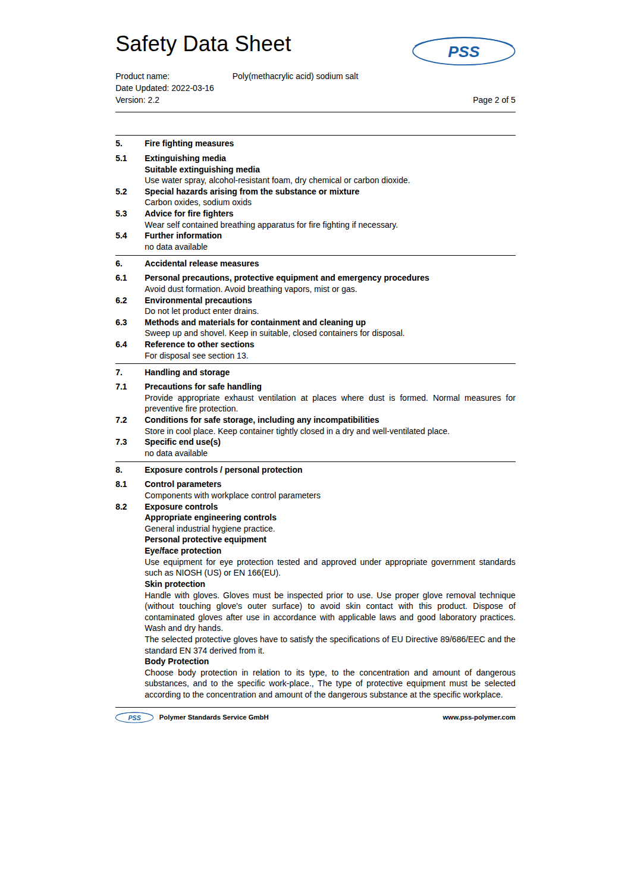Safety Data Sheet
PSS
Product name: Poly(methacrylic acid) sodium salt
Date Updated: 2022-03-16
Version: 2.2
Page 2 of 5
5. Fire fighting measures
5.1 Extinguishing media
Suitable extinguishing media
Use water spray, alcohol-resistant foam, dry chemical or carbon dioxide.
5.2 Special hazards arising from the substance or mixture
Carbon oxides, sodium oxids
5.3 Advice for fire fighters
Wear self contained breathing apparatus for fire fighting if necessary.
5.4 Further information
no data available
6. Accidental release measures
6.1 Personal precautions, protective equipment and emergency procedures
Avoid dust formation. Avoid breathing vapors, mist or gas.
6.2 Environmental precautions
Do not let product enter drains.
6.3 Methods and materials for containment and cleaning up
Sweep up and shovel. Keep in suitable, closed containers for disposal.
6.4 Reference to other sections
For disposal see section 13.
7. Handling and storage
7.1 Precautions for safe handling
Provide appropriate exhaust ventilation at places where dust is formed. Normal measures for preventive fire protection.
7.2 Conditions for safe storage, including any incompatibilities
Store in cool place. Keep container tightly closed in a dry and well-ventilated place.
7.3 Specific end use(s)
no data available
8. Exposure controls / personal protection
8.1 Control parameters
Components with workplace control parameters
8.2 Exposure controls
Appropriate engineering controls
General industrial hygiene practice.
Personal protective equipment
Eye/face protection
Use equipment for eye protection tested and approved under appropriate government standards such as NIOSH (US) or EN 166(EU).
Skin protection
Handle with gloves. Gloves must be inspected prior to use. Use proper glove removal technique (without touching glove's outer surface) to avoid skin contact with this product. Dispose of contaminated gloves after use in accordance with applicable laws and good laboratory practices. Wash and dry hands.
The selected protective gloves have to satisfy the specifications of EU Directive 89/686/EEC and the standard EN 374 derived from it.
Body Protection
Choose body protection in relation to its type, to the concentration and amount of dangerous substances, and to the specific work-place., The type of protective equipment must be selected according to the concentration and amount of the dangerous substance at the specific workplace.
PSS
Polymer Standards Service GmbH
www.pss-polymer.com